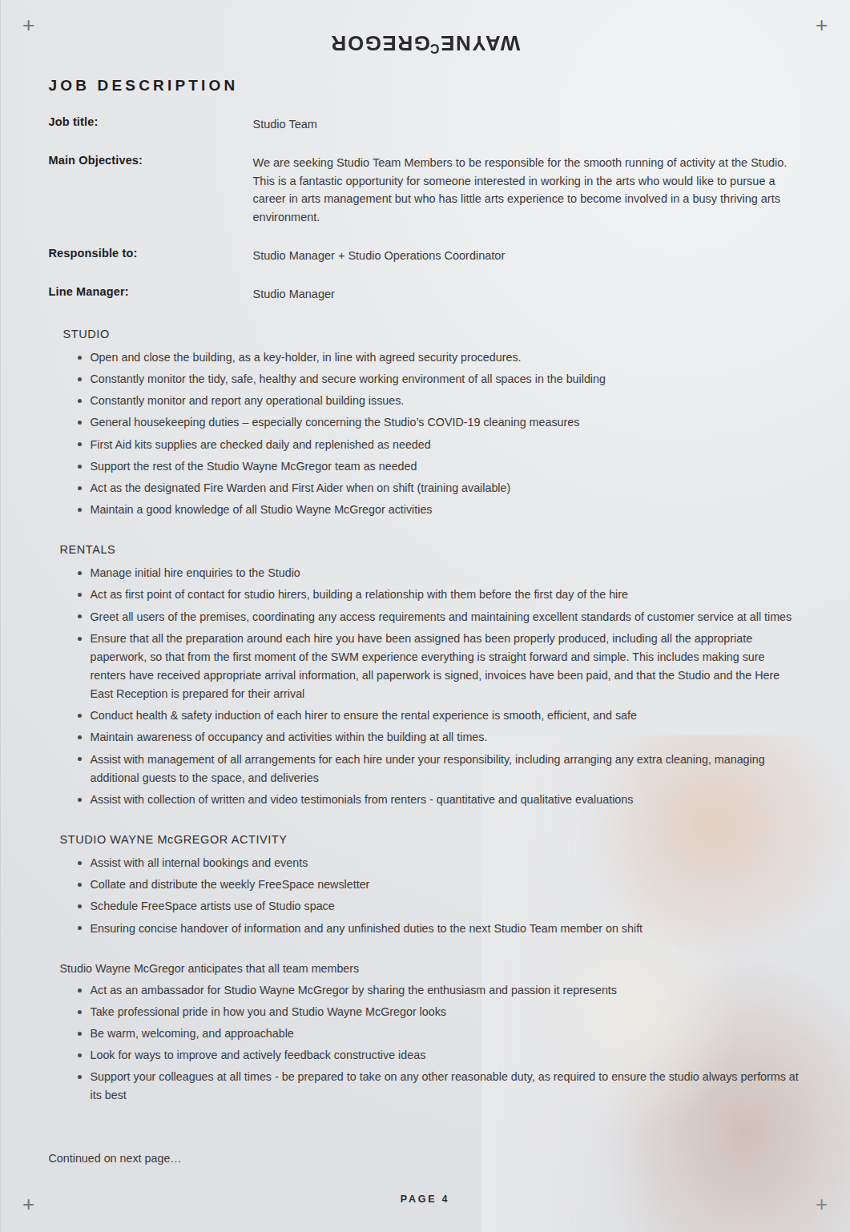+ + + +
WAYNECGREGOR
JOB DESCRIPTION
| Job title: | Studio Team |
| Main Objectives: | We are seeking Studio Team Members to be responsible for the smooth running of activity at the Studio. This is a fantastic opportunity for someone interested in working in the arts who would like to pursue a career in arts management but who has little arts experience to become involved in a busy thriving arts environment. |
| Responsible to: | Studio Manager + Studio Operations Coordinator |
| Line Manager: | Studio Manager |
STUDIO
Open and close the building, as a key-holder, in line with agreed security procedures.
Constantly monitor the tidy, safe, healthy and secure working environment of all spaces in the building
Constantly monitor and report any operational building issues.
General housekeeping duties – especially concerning the Studio’s COVID-19 cleaning measures
First Aid kits supplies are checked daily and replenished as needed
Support the rest of the Studio Wayne McGregor team as needed
Act as the designated Fire Warden and First Aider when on shift (training available)
Maintain a good knowledge of all Studio Wayne McGregor activities
RENTALS
Manage initial hire enquiries to the Studio
Act as first point of contact for studio hirers, building a relationship with them before the first day of the hire
Greet all users of the premises, coordinating any access requirements and maintaining excellent standards of customer service at all times
Ensure that all the preparation around each hire you have been assigned has been properly produced, including all the appropriate paperwork, so that from the first moment of the SWM experience everything is straight forward and simple. This includes making sure renters have received appropriate arrival information, all paperwork is signed, invoices have been paid, and that the Studio and the Here East Reception is prepared for their arrival
Conduct health & safety induction of each hirer to ensure the rental experience is smooth, efficient, and safe
Maintain awareness of occupancy and activities within the building at all times.
Assist with management of all arrangements for each hire under your responsibility, including arranging any extra cleaning, managing additional guests to the space, and deliveries
Assist with collection of written and video testimonials from renters - quantitative and qualitative evaluations
STUDIO WAYNE McGREGOR ACTIVITY
Assist with all internal bookings and events
Collate and distribute the weekly FreeSpace newsletter
Schedule FreeSpace artists use of Studio space
Ensuring concise handover of information and any unfinished duties to the next Studio Team member on shift
Studio Wayne McGregor anticipates that all team members
Act as an ambassador for Studio Wayne McGregor by sharing the enthusiasm and passion it represents
Take professional pride in how you and Studio Wayne McGregor looks
Be warm, welcoming, and approachable
Look for ways to improve and actively feedback constructive ideas
Support your colleagues at all times - be prepared to take on any other reasonable duty, as required to ensure the studio always performs at its best
Continued on next page…
PAGE 4